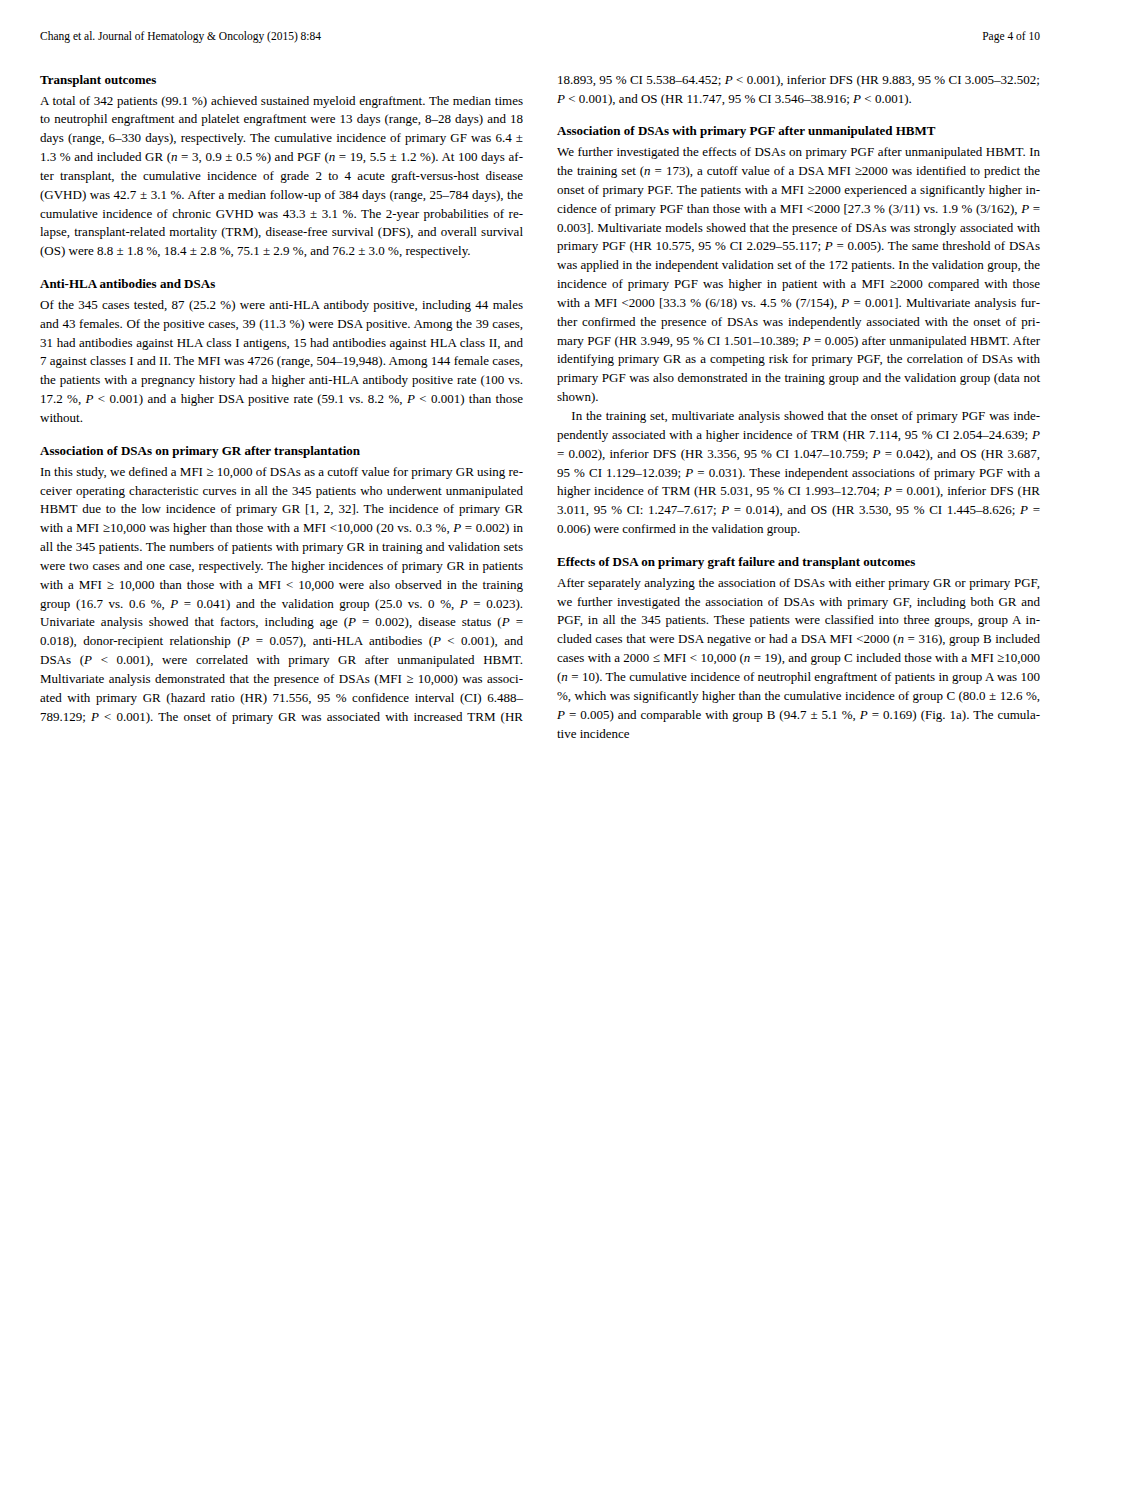Chang et al. Journal of Hematology & Oncology (2015) 8:84 Page 4 of 10
Transplant outcomes
A total of 342 patients (99.1 %) achieved sustained myeloid engraftment. The median times to neutrophil engraftment and platelet engraftment were 13 days (range, 8–28 days) and 18 days (range, 6–330 days), respectively. The cumulative incidence of primary GF was 6.4 ± 1.3 % and included GR (n = 3, 0.9 ± 0.5 %) and PGF (n = 19, 5.5 ± 1.2 %). At 100 days after transplant, the cumulative incidence of grade 2 to 4 acute graft-versus-host disease (GVHD) was 42.7 ± 3.1 %. After a median follow-up of 384 days (range, 25–784 days), the cumulative incidence of chronic GVHD was 43.3 ± 3.1 %. The 2-year probabilities of relapse, transplant-related mortality (TRM), disease-free survival (DFS), and overall survival (OS) were 8.8 ± 1.8 %, 18.4 ± 2.8 %, 75.1 ± 2.9 %, and 76.2 ± 3.0 %, respectively.
Anti-HLA antibodies and DSAs
Of the 345 cases tested, 87 (25.2 %) were anti-HLA antibody positive, including 44 males and 43 females. Of the positive cases, 39 (11.3 %) were DSA positive. Among the 39 cases, 31 had antibodies against HLA class I antigens, 15 had antibodies against HLA class II, and 7 against classes I and II. The MFI was 4726 (range, 504–19,948). Among 144 female cases, the patients with a pregnancy history had a higher anti-HLA antibody positive rate (100 vs. 17.2 %, P < 0.001) and a higher DSA positive rate (59.1 vs. 8.2 %, P < 0.001) than those without.
Association of DSAs on primary GR after transplantation
In this study, we defined a MFI ≥ 10,000 of DSAs as a cutoff value for primary GR using receiver operating characteristic curves in all the 345 patients who underwent unmanipulated HBMT due to the low incidence of primary GR [1, 2, 32]. The incidence of primary GR with a MFI ≥10,000 was higher than those with a MFI <10,000 (20 vs. 0.3 %, P = 0.002) in all the 345 patients. The numbers of patients with primary GR in training and validation sets were two cases and one case, respectively. The higher incidences of primary GR in patients with a MFI ≥ 10,000 than those with a MFI < 10,000 were also observed in the training group (16.7 vs. 0.6 %, P = 0.041) and the validation group (25.0 vs. 0 %, P = 0.023). Univariate analysis showed that factors, including age (P = 0.002), disease status (P = 0.018), donor-recipient relationship (P = 0.057), anti-HLA antibodies (P < 0.001), and DSAs (P < 0.001), were correlated with primary GR after unmanipulated HBMT. Multivariate analysis demonstrated that the presence of DSAs (MFI ≥ 10,000) was associated with primary GR (hazard ratio (HR) 71.556, 95 % confidence interval (CI) 6.488–789.129; P < 0.001). The onset of primary GR was associated with increased TRM (HR 18.893, 95 % CI 5.538–64.452; P < 0.001), inferior DFS (HR 9.883, 95 % CI 3.005–32.502; P < 0.001), and OS (HR 11.747, 95 % CI 3.546–38.916; P < 0.001).
Association of DSAs with primary PGF after unmanipulated HBMT
We further investigated the effects of DSAs on primary PGF after unmanipulated HBMT. In the training set (n = 173), a cutoff value of a DSA MFI ≥2000 was identified to predict the onset of primary PGF. The patients with a MFI ≥2000 experienced a significantly higher incidence of primary PGF than those with a MFI <2000 [27.3 % (3/11) vs. 1.9 % (3/162), P = 0.003]. Multivariate models showed that the presence of DSAs was strongly associated with primary PGF (HR 10.575, 95 % CI 2.029–55.117; P = 0.005). The same threshold of DSAs was applied in the independent validation set of the 172 patients. In the validation group, the incidence of primary PGF was higher in patient with a MFI ≥2000 compared with those with a MFI <2000 [33.3 % (6/18) vs. 4.5 % (7/154), P = 0.001]. Multivariate analysis further confirmed the presence of DSAs was independently associated with the onset of primary PGF (HR 3.949, 95 % CI 1.501–10.389; P = 0.005) after unmanipulated HBMT. After identifying primary GR as a competing risk for primary PGF, the correlation of DSAs with primary PGF was also demonstrated in the training group and the validation group (data not shown).
In the training set, multivariate analysis showed that the onset of primary PGF was independently associated with a higher incidence of TRM (HR 7.114, 95 % CI 2.054–24.639; P = 0.002), inferior DFS (HR 3.356, 95 % CI 1.047–10.759; P = 0.042), and OS (HR 3.687, 95 % CI 1.129–12.039; P = 0.031). These independent associations of primary PGF with a higher incidence of TRM (HR 5.031, 95 % CI 1.993–12.704; P = 0.001), inferior DFS (HR 3.011, 95 % CI: 1.247–7.617; P = 0.014), and OS (HR 3.530, 95 % CI 1.445–8.626; P = 0.006) were confirmed in the validation group.
Effects of DSA on primary graft failure and transplant outcomes
After separately analyzing the association of DSAs with either primary GR or primary PGF, we further investigated the association of DSAs with primary GF, including both GR and PGF, in all the 345 patients. These patients were classified into three groups, group A included cases that were DSA negative or had a DSA MFI <2000 (n = 316), group B included cases with a 2000 ≤ MFI < 10,000 (n = 19), and group C included those with a MFI ≥10,000 (n = 10). The cumulative incidence of neutrophil engraftment of patients in group A was 100 %, which was significantly higher than the cumulative incidence of group C (80.0 ± 12.6 %, P = 0.005) and comparable with group B (94.7 ± 5.1 %, P = 0.169) (Fig. 1a). The cumulative incidence